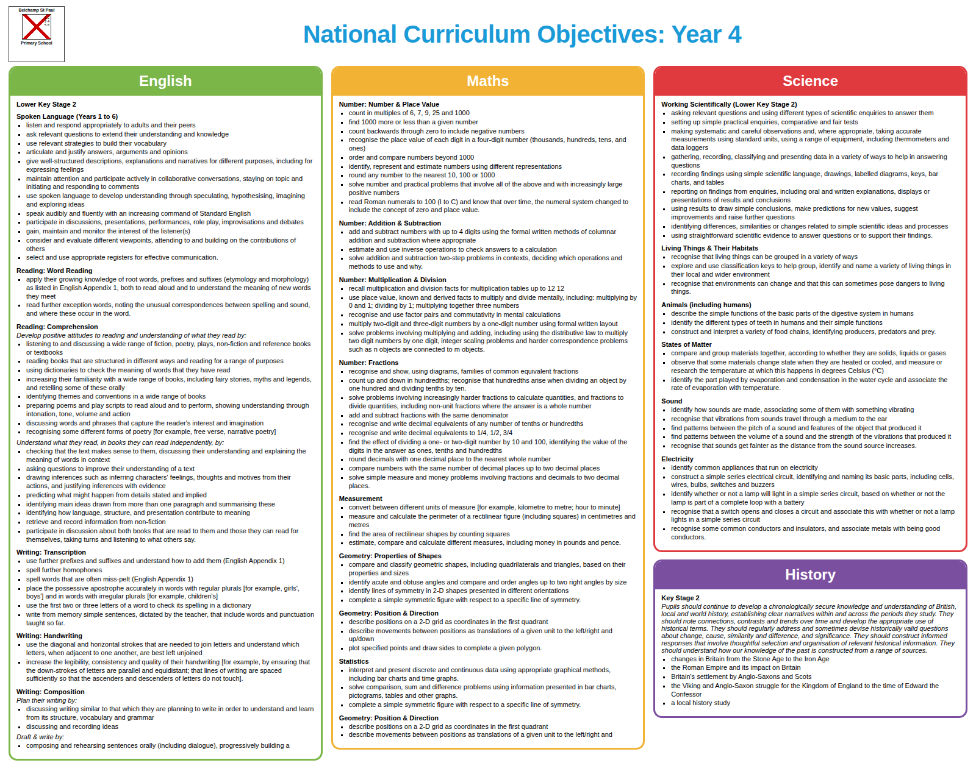Belchamp St Paul
1 2
3 4
5 6
Primary School
National Curriculum Objectives: Year 4
English
Lower Key Stage 2
Spoken Language (Years 1 to 6)
listen and respond appropriately to adults and their peers
ask relevant questions to extend their understanding and knowledge
use relevant strategies to build their vocabulary
articulate and justify answers, arguments and opinions
give well-structured descriptions, explanations and narratives for different purposes, including for expressing feelings
maintain attention and participate actively in collaborative conversations, staying on topic and initiating and responding to comments
use spoken language to develop understanding through speculating, hypothesising, imagining and exploring ideas
speak audibly and fluently with an increasing command of Standard English
participate in discussions, presentations, performances, role play, improvisations and debates
gain, maintain and monitor the interest of the listener(s)
consider and evaluate different viewpoints, attending to and building on the contributions of others
select and use appropriate registers for effective communication.
Reading: Word Reading
apply their growing knowledge of root words, prefixes and suffixes (etymology and morphology) as listed in English Appendix 1, both to read aloud and to understand the meaning of new words they meet
read further exception words, noting the unusual correspondences between spelling and sound, and where these occur in the word.
Reading: Comprehension
Develop positive attitudes to reading and understanding of what they read by:
listening to and discussing a wide range of fiction, poetry, plays, non-fiction and reference books or textbooks
reading books that are structured in different ways and reading for a range of purposes
using dictionaries to check the meaning of words that they have read
increasing their familiarity with a wide range of books, including fairy stories, myths and legends, and retelling some of these orally
identifying themes and conventions in a wide range of books
preparing poems and play scripts to read aloud and to perform, showing understanding through intonation, tone, volume and action
discussing words and phrases that capture the reader's interest and imagination
recognising some different forms of poetry [for example, free verse, narrative poetry]
Understand what they read, in books they can read independently, by:
checking that the text makes sense to them, discussing their understanding and explaining the meaning of words in context
asking questions to improve their understanding of a text
drawing inferences such as inferring characters' feelings, thoughts and motives from their actions, and justifying inferences with evidence
predicting what might happen from details stated and implied
identifying main ideas drawn from more than one paragraph and summarising these
identifying how language, structure, and presentation contribute to meaning
retrieve and record information from non-fiction
participate in discussion about both books that are read to them and those they can read for themselves, taking turns and listening to what others say.
Writing: Transcription
use further prefixes and suffixes and understand how to add them (English Appendix 1)
spell further homophones
spell words that are often miss-pelt (English Appendix 1)
place the possessive apostrophe accurately in words with regular plurals [for example, girls', boys'] and in words with irregular plurals [for example, children's]
use the first two or three letters of a word to check its spelling in a dictionary
write from memory simple sentences, dictated by the teacher, that include words and punctuation taught so far.
Writing: Handwriting
use the diagonal and horizontal strokes that are needed to join letters and understand which letters, when adjacent to one another, are best left unjoined
increase the legibility, consistency and quality of their handwriting [for example, by ensuring that the down-strokes of letters are parallel and equidistant; that lines of writing are spaced sufficiently so that the ascenders and descenders of letters do not touch].
Writing: Composition
Plan their writing by:
discussing writing similar to that which they are planning to write in order to understand and learn from its structure, vocabulary and grammar
discussing and recording ideas
Draft & write by:
composing and rehearsing sentences orally (including dialogue), progressively building a
Maths
Number: Number & Place Value
count in multiples of 6, 7, 9, 25 and 1000
find 1000 more or less than a given number
count backwards through zero to include negative numbers
recognise the place value of each digit in a four-digit number (thousands, hundreds, tens, and ones)
order and compare numbers beyond 1000
identify, represent and estimate numbers using different representations
round any number to the nearest 10, 100 or 1000
solve number and practical problems that involve all of the above and with increasingly large positive numbers
read Roman numerals to 100 (I to C) and know that over time, the numeral system changed to include the concept of zero and place value.
Number: Addition & Subtraction
add and subtract numbers with up to 4 digits using the formal written methods of columnar addition and subtraction where appropriate
estimate and use inverse operations to check answers to a calculation
solve addition and subtraction two-step problems in contexts, deciding which operations and methods to use and why.
Number: Multiplication & Division
recall multiplication and division facts for multiplication tables up to 12 12
use place value, known and derived facts to multiply and divide mentally, including: multiplying by 0 and 1; dividing by 1; multiplying together three numbers
recognise and use factor pairs and commutativity in mental calculations
multiply two-digit and three-digit numbers by a one-digit number using formal written layout
solve problems involving multiplying and adding, including using the distributive law to multiply two digit numbers by one digit, integer scaling problems and harder correspondence problems such as n objects are connected to m objects.
Number: Fractions
recognise and show, using diagrams, families of common equivalent fractions
count up and down in hundredths; recognise that hundredths arise when dividing an object by one hundred and dividing tenths by ten.
solve problems involving increasingly harder fractions to calculate quantities, and fractions to divide quantities, including non-unit fractions where the answer is a whole number
add and subtract fractions with the same denominator
recognise and write decimal equivalents of any number of tenths or hundredths
recognise and write decimal equivalents to 1/4, 1/2, 3/4
find the effect of dividing a one- or two-digit number by 10 and 100, identifying the value of the digits in the answer as ones, tenths and hundredths
round decimals with one decimal place to the nearest whole number
compare numbers with the same number of decimal places up to two decimal places
solve simple measure and money problems involving fractions and decimals to two decimal places.
Measurement
convert between different units of measure [for example, kilometre to metre; hour to minute]
measure and calculate the perimeter of a rectilinear figure (including squares) in centimetres and metres
find the area of rectilinear shapes by counting squares
estimate, compare and calculate different measures, including money in pounds and pence.
Geometry: Properties of Shapes
compare and classify geometric shapes, including quadrilaterals and triangles, based on their properties and sizes
identify acute and obtuse angles and compare and order angles up to two right angles by size
identify lines of symmetry in 2-D shapes presented in different orientations
complete a simple symmetric figure with respect to a specific line of symmetry.
Geometry: Position & Direction
describe positions on a 2-D grid as coordinates in the first quadrant
describe movements between positions as translations of a given unit to the left/right and up/down
plot specified points and draw sides to complete a given polygon.
Statistics
interpret and present discrete and continuous data using appropriate graphical methods, including bar charts and time graphs.
solve comparison, sum and difference problems using information presented in bar charts, pictograms, tables and other graphs.
complete a simple symmetric figure with respect to a specific line of symmetry.
Geometry: Position & Direction
describe positions on a 2-D grid as coordinates in the first quadrant
describe movements between positions as translations of a given unit to the left/right and
Science
Working Scientifically (Lower Key Stage 2)
asking relevant questions and using different types of scientific enquiries to answer them
setting up simple practical enquiries, comparative and fair tests
making systematic and careful observations and, where appropriate, taking accurate measurements using standard units, using a range of equipment, including thermometers and data loggers
gathering, recording, classifying and presenting data in a variety of ways to help in answering questions
recording findings using simple scientific language, drawings, labelled diagrams, keys, bar charts, and tables
reporting on findings from enquiries, including oral and written explanations, displays or presentations of results and conclusions
using results to draw simple conclusions, make predictions for new values, suggest improvements and raise further questions
identifying differences, similarities or changes related to simple scientific ideas and processes
using straightforward scientific evidence to answer questions or to support their findings.
Living Things & Their Habitats
recognise that living things can be grouped in a variety of ways
explore and use classification keys to help group, identify and name a variety of living things in their local and wider environment
recognise that environments can change and that this can sometimes pose dangers to living things.
Animals (including humans)
describe the simple functions of the basic parts of the digestive system in humans
identify the different types of teeth in humans and their simple functions
construct and interpret a variety of food chains, identifying producers, predators and prey.
States of Matter
compare and group materials together, according to whether they are solids, liquids or gases
observe that some materials change state when they are heated or cooled, and measure or research the temperature at which this happens in degrees Celsius (°C)
identify the part played by evaporation and condensation in the water cycle and associate the rate of evaporation with temperature.
Sound
identify how sounds are made, associating some of them with something vibrating
recognise that vibrations from sounds travel through a medium to the ear
find patterns between the pitch of a sound and features of the object that produced it
find patterns between the volume of a sound and the strength of the vibrations that produced it
recognise that sounds get fainter as the distance from the sound source increases.
Electricity
identify common appliances that run on electricity
construct a simple series electrical circuit, identifying and naming its basic parts, including cells, wires, bulbs, switches and buzzers
identify whether or not a lamp will light in a simple series circuit, based on whether or not the lamp is part of a complete loop with a battery
recognise that a switch opens and closes a circuit and associate this with whether or not a lamp lights in a simple series circuit
recognise some common conductors and insulators, and associate metals with being good conductors.
History
Key Stage 2
Pupils should continue to develop a chronologically secure knowledge and understanding of British, local and world history, establishing clear narratives within and across the periods they study. They should note connections, contrasts and trends over time and develop the appropriate use of historical terms. They should regularly address and sometimes devise historically valid questions about change, cause, similarity and difference, and significance. They should construct informed responses that involve thoughtful selection and organisation of relevant historical information. They should understand how our knowledge of the past is constructed from a range of sources.
changes in Britain from the Stone Age to the Iron Age
the Roman Empire and its impact on Britain
Britain's settlement by Anglo-Saxons and Scots
the Viking and Anglo-Saxon struggle for the Kingdom of England to the time of Edward the Confessor
a local history study